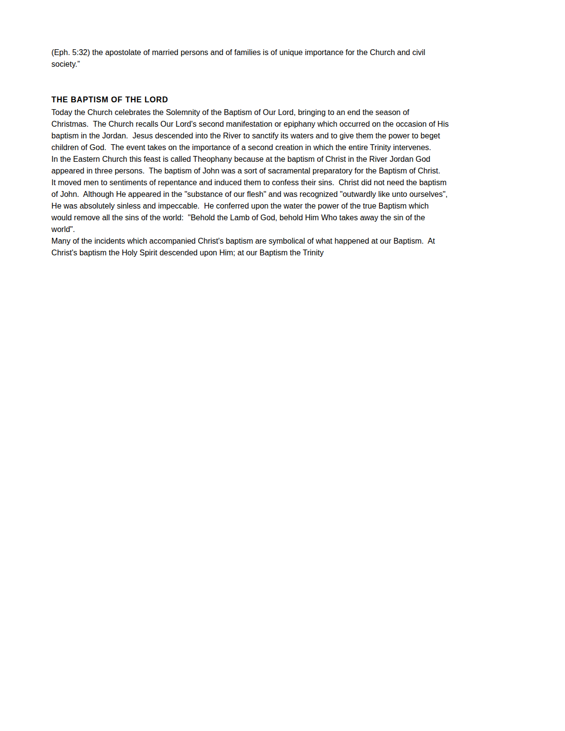(Eph. 5:32) the apostolate of married persons and of families is of unique importance for the Church and civil society.”
THE BAPTISM OF THE LORD
Today the Church celebrates the Solemnity of the Baptism of Our Lord, bringing to an end the season of Christmas. The Church recalls Our Lord's second manifestation or epiphany which occurred on the occasion of His baptism in the Jordan. Jesus descended into the River to sanctify its waters and to give them the power to beget children of God. The event takes on the importance of a second creation in which the entire Trinity intervenes.
In the Eastern Church this feast is called Theophany because at the baptism of Christ in the River Jordan God appeared in three persons. The baptism of John was a sort of sacramental preparatory for the Baptism of Christ. It moved men to sentiments of repentance and induced them to confess their sins. Christ did not need the baptism of John. Although He appeared in the "substance of our flesh" and was recognized "outwardly like unto ourselves", He was absolutely sinless and impeccable. He conferred upon the water the power of the true Baptism which would remove all the sins of the world: "Behold the Lamb of God, behold Him Who takes away the sin of the world".
Many of the incidents which accompanied Christ's baptism are symbolical of what happened at our Baptism. At Christ's baptism the Holy Spirit descended upon Him; at our Baptism the Trinity